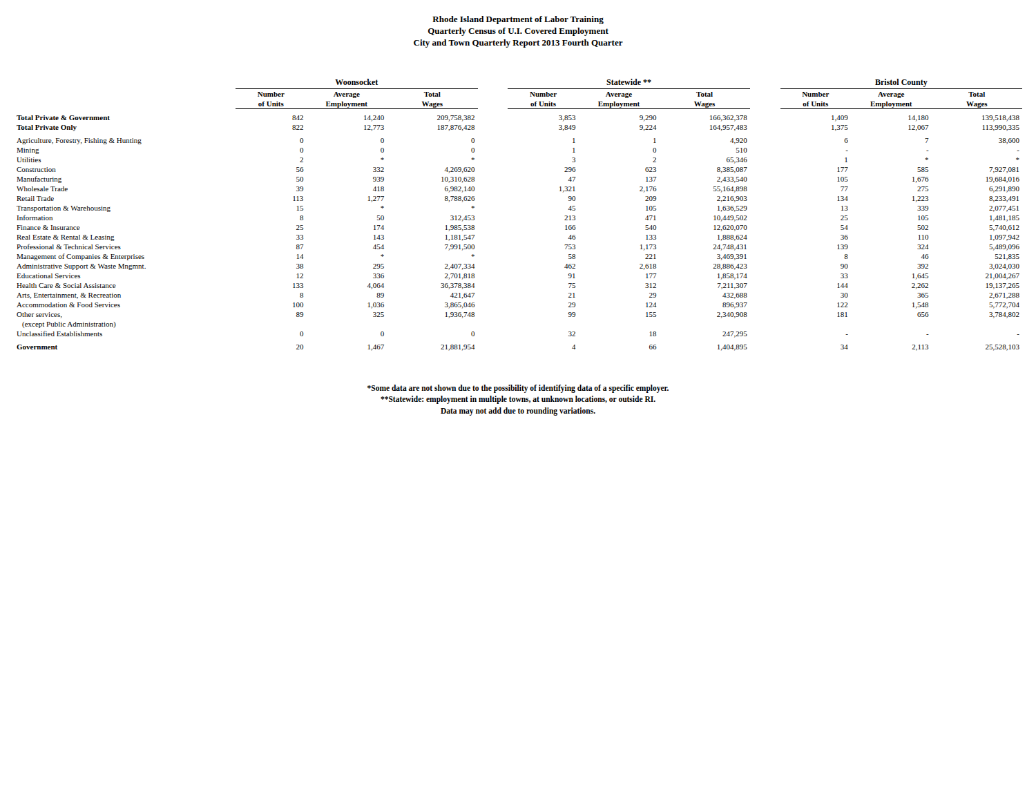Rhode Island Department of Labor Training
Quarterly Census of U.I. Covered Employment
City and Town Quarterly Report 2013 Fourth Quarter
| | Woonsocket | | Statewide ** | | Bristol County |
| --- | --- | --- | --- | --- | --- |
| | Number | Average | Total | | Number | Average | Total | | Number | Average | Total |
| | of Units | Employment | Wages | | of Units | Employment | Wages | | of Units | Employment | Wages |
| Total Private & Government | 842 | 14,240 | 209,758,382 | | 3,853 | 9,290 | 166,362,378 | | 1,409 | 14,180 | 139,518,438 |
| Total Private Only | 822 | 12,773 | 187,876,428 | | 3,849 | 9,224 | 164,957,483 | | 1,375 | 12,067 | 113,990,335 |
| Agriculture, Forestry, Fishing & Hunting | 0 | 0 | 0 | | 1 | 1 | 4,920 | | 6 | 7 | 38,600 |
| Mining | 0 | 0 | 0 | | 1 | 0 | 510 | | - | - | - |
| Utilities | 2 | * | * | | 3 | 2 | 65,346 | | 1 | * | * |
| Construction | 56 | 332 | 4,269,620 | | 296 | 623 | 8,385,087 | | 177 | 585 | 7,927,081 |
| Manufacturing | 50 | 939 | 10,310,628 | | 47 | 137 | 2,433,540 | | 105 | 1,676 | 19,684,016 |
| Wholesale Trade | 39 | 418 | 6,982,140 | | 1,321 | 2,176 | 55,164,898 | | 77 | 275 | 6,291,890 |
| Retail Trade | 113 | 1,277 | 8,788,626 | | 90 | 209 | 2,216,903 | | 134 | 1,223 | 8,233,491 |
| Transportation & Warehousing | 15 | * | * | | 45 | 105 | 1,636,529 | | 13 | 339 | 2,077,451 |
| Information | 8 | 50 | 312,453 | | 213 | 471 | 10,449,502 | | 25 | 105 | 1,481,185 |
| Finance & Insurance | 25 | 174 | 1,985,538 | | 166 | 540 | 12,620,070 | | 54 | 502 | 5,740,612 |
| Real Estate & Rental & Leasing | 33 | 143 | 1,181,547 | | 46 | 133 | 1,888,624 | | 36 | 110 | 1,097,942 |
| Professional & Technical Services | 87 | 454 | 7,991,500 | | 753 | 1,173 | 24,748,431 | | 139 | 324 | 5,489,096 |
| Management of Companies & Enterprises | 14 | * | * | | 58 | 221 | 3,469,391 | | 8 | 46 | 521,835 |
| Administrative Support & Waste Mngmnt. | 38 | 295 | 2,407,334 | | 462 | 2,618 | 28,886,423 | | 90 | 392 | 3,024,030 |
| Educational Services | 12 | 336 | 2,701,818 | | 91 | 177 | 1,858,174 | | 33 | 1,645 | 21,004,267 |
| Health Care & Social Assistance | 133 | 4,064 | 36,378,384 | | 75 | 312 | 7,211,307 | | 144 | 2,262 | 19,137,265 |
| Arts, Entertainment, & Recreation | 8 | 89 | 421,647 | | 21 | 29 | 432,688 | | 30 | 365 | 2,671,288 |
| Accommodation & Food Services | 100 | 1,036 | 3,865,046 | | 29 | 124 | 896,937 | | 122 | 1,548 | 5,772,704 |
| Other services, | 89 | 325 | 1,936,748 | | 99 | 155 | 2,340,908 | | 181 | 656 | 3,784,802 |
| (except Public Administration) | | | | | | | | | | | |
| Unclassified Establishments | 0 | 0 | 0 | | 32 | 18 | 247,295 | | - | - | - |
| Government | 20 | 1,467 | 21,881,954 | | 4 | 66 | 1,404,895 | | 34 | 2,113 | 25,528,103 |
*Some data are not shown due to the possibility of identifying data of a specific employer.
**Statewide: employment in multiple towns, at unknown locations, or outside RI.
Data may not add due to rounding variations.